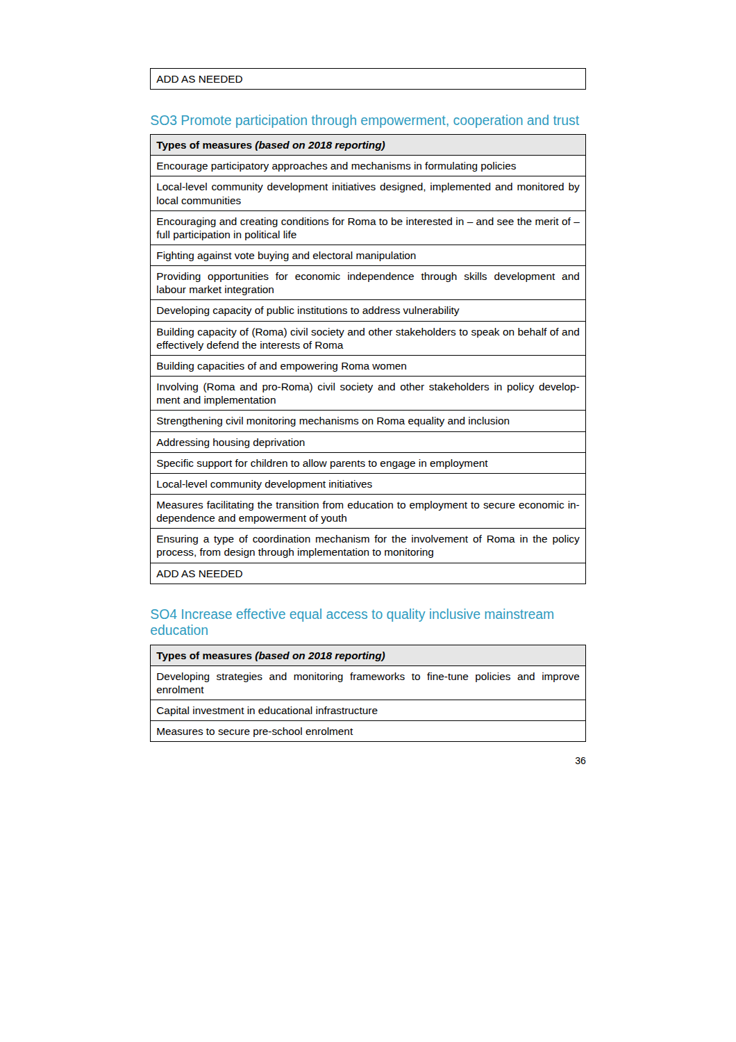| ADD AS NEEDED |
SO3 Promote participation through empowerment, cooperation and trust
| Types of measures (based on 2018 reporting) |
| --- |
| Encourage participatory approaches and mechanisms in formulating policies |
| Local-level community development initiatives designed, implemented and monitored by local communities |
| Encouraging and creating conditions for Roma to be interested in – and see the merit of – full participation in political life |
| Fighting against vote buying and electoral manipulation |
| Providing opportunities for economic independence through skills development and labour market integration |
| Developing capacity of public institutions to address vulnerability |
| Building capacity of (Roma) civil society and other stakeholders to speak on behalf of and effectively defend the interests of Roma |
| Building capacities of and empowering Roma women |
| Involving (Roma and pro-Roma) civil society and other stakeholders in policy development and implementation |
| Strengthening civil monitoring mechanisms on Roma equality and inclusion |
| Addressing housing deprivation |
| Specific support for children to allow parents to engage in employment |
| Local-level community development initiatives |
| Measures facilitating the transition from education to employment to secure economic independence and empowerment of youth |
| Ensuring a type of coordination mechanism for the involvement of Roma in the policy process, from design through implementation to monitoring |
| ADD AS NEEDED |
SO4 Increase effective equal access to quality inclusive mainstream education
| Types of measures (based on 2018 reporting) |
| --- |
| Developing strategies and monitoring frameworks to fine-tune policies and improve enrolment |
| Capital investment in educational infrastructure |
| Measures to secure pre-school enrolment |
36